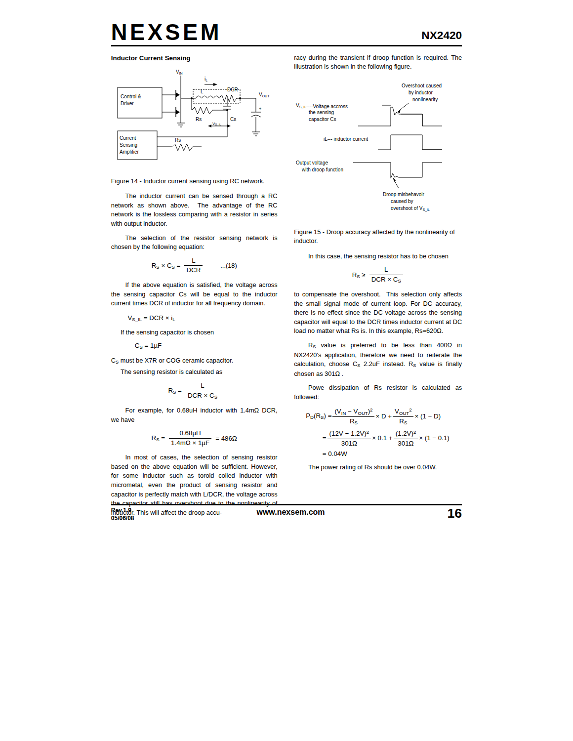NEXSEM
NX2420
Inductor Current Sensing
VIN Control & Driver iL L DCR VOUT Rs Cs VS_IL + Current Sensing Amplifier Rs
Figure 14 - Inductor current sensing using RC network.
The inductor current can be sensed through a RC network as shown above. The advantage of the RC network is the lossless comparing with a resistor in series with output inductor.
The selection of the resistor sensing network is chosen by the following equation:
RS × CS = LDCR ...(18)
If the above equation is satisfied, the voltage across the sensing capacitor Cs will be equal to the inductor current times DCR of inductor for all frequency domain.
VS_IL = DCR × iL
If the sensing capacitor is chosen
CS = 1µF
CS must be X7R or COG ceramic capacitor.
The sensing resistor is calculated as
RS = LDCR × CS
For example, for 0.68uH inductor with 1.4mΩ DCR, we have
RS = 0.68µH 1.4mΩ × 1µF = 486Ω
In most of cases, the selection of sensing resistor based on the above equation will be sufficient. However, for some inductor such as toroid coiled inductor with micrometal, even the product of sensing resistor and capacitor is perfectly match with L/DCR, the voltage across the capacitor still has overshoot due to the nonlinearity of inductor. This will affect the droop accu-
racy during the transient if droop function is required. The illustration is shown in the following figure.
Overshoot caused by inductor nonlinearity VS_IL----Voltage accross the sensing capacitor Cs iL--- inductor current Output voltage with droop function Droop misbehavoir caused by overshoot of VS_IL
Figure 15 - Droop accuracy affected by the nonlinearity of inductor.
In this case, the sensing resistor has to be chosen
RS ≥ LDCR × CS
to compensate the overshoot. This selection only affects the small signal mode of current loop. For DC accuracy, there is no effect since the DC voltage across the sensing capacitor will equal to the DCR times inductor current at DC load no matter what Rs is. In this example, Rs=620Ω.
RS value is preferred to be less than 400Ω in NX2420's application, therefore we need to reiterate the calculation, choose CS 2.2uF instead. RS value is finally chosen as 301Ω .
Powe dissipation of Rs resistor is calculated as followed:
PD(RS) = (VIN − VOUT)2 RS × D + VOUT2 RS × (1 − D)
= (12V − 1.2V)2301Ω × 0.1 + (1.2V)2301Ω × (1 − 0.1)
= 0.04W
The power rating of Rs should be over 0.04W.
Rev.1.9
05/06/08
www.nexsem.com
16